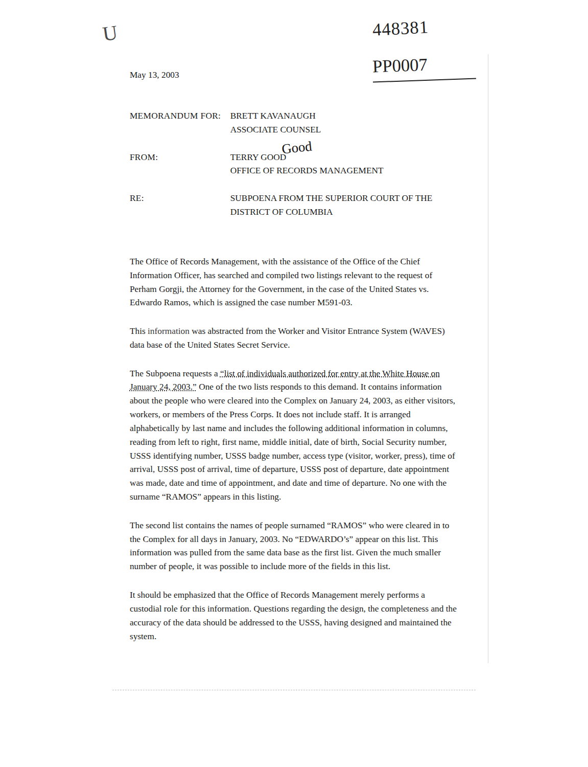U 
448381 PP0007
May 13, 2003
| MEMORANDUM FOR: | BRETT KAVANAUGH ASSOCIATE COUNSEL |
| FROM: | TERRY GOOD Good OFFICE OF RECORDS MANAGEMENT |
| RE: | SUBPOENA FROM THE SUPERIOR COURT OF THE DISTRICT OF COLUMBIA |
The Office of Records Management, with the assistance of the Office of the Chief Information Officer, has searched and compiled two listings relevant to the request of Perham Gorgji, the Attorney for the Government, in the case of the United States vs. Edwardo Ramos, which is assigned the case number M591-03.
This information was abstracted from the Worker and Visitor Entrance System (WAVES) data base of the United States Secret Service.
The Subpoena requests a “list of individuals authorized for entry at the White House on January 24, 2003.” One of the two lists responds to this demand. It contains information about the people who were cleared into the Complex on January 24, 2003, as either visitors, workers, or members of the Press Corps. It does not include staff. It is arranged alphabetically by last name and includes the following additional information in columns, reading from left to right, first name, middle initial, date of birth, Social Security number, USSS identifying number, USSS badge number, access type (visitor, worker, press), time of arrival, USSS post of arrival, time of departure, USSS post of departure, date appointment was made, date and time of appointment, and date and time of departure. No one with the surname “RAMOS” appears in this listing.
The second list contains the names of people surnamed “RAMOS” who were cleared in to the Complex for all days in January, 2003. No “EDWARDO’s” appear on this list. This information was pulled from the same data base as the first list. Given the much smaller number of people, it was possible to include more of the fields in this list.
It should be emphasized that the Office of Records Management merely performs a custodial role for this information. Questions regarding the design, the completeness and the accuracy of the data should be addressed to the USSS, having designed and maintained the system.